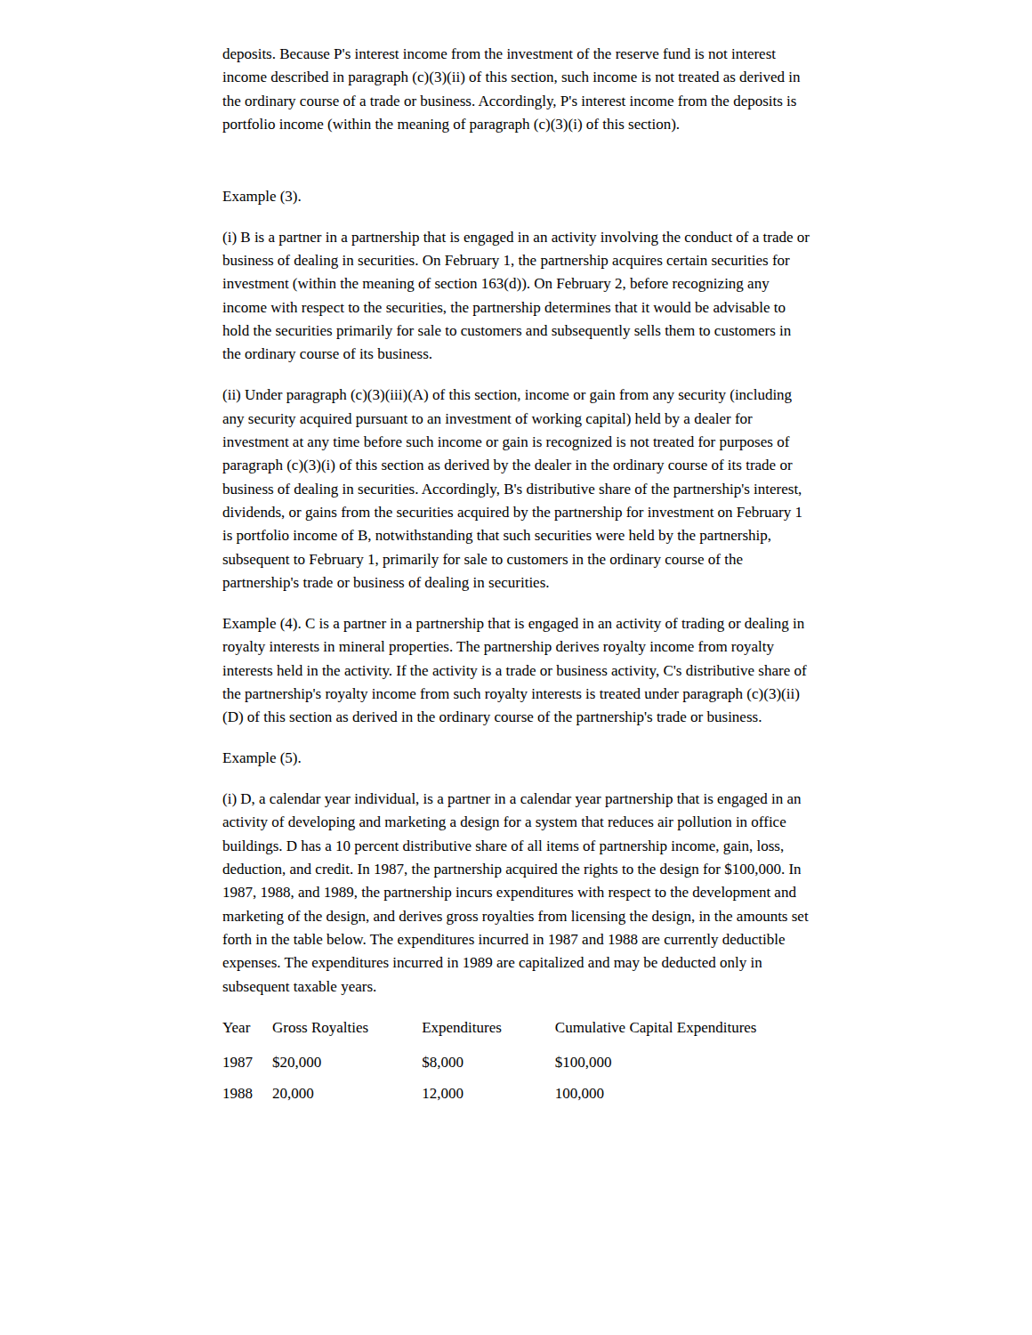deposits. Because P's interest income from the investment of the reserve fund is not interest income described in paragraph (c)(3)(ii) of this section, such income is not treated as derived in the ordinary course of a trade or business. Accordingly, P's interest income from the deposits is portfolio income (within the meaning of paragraph (c)(3)(i) of this section).
Example (3).
(i) B is a partner in a partnership that is engaged in an activity involving the conduct of a trade or business of dealing in securities. On February 1, the partnership acquires certain securities for investment (within the meaning of section 163(d)). On February 2, before recognizing any income with respect to the securities, the partnership determines that it would be advisable to hold the securities primarily for sale to customers and subsequently sells them to customers in the ordinary course of its business.
(ii) Under paragraph (c)(3)(iii)(A) of this section, income or gain from any security (including any security acquired pursuant to an investment of working capital) held by a dealer for investment at any time before such income or gain is recognized is not treated for purposes of paragraph (c)(3)(i) of this section as derived by the dealer in the ordinary course of its trade or business of dealing in securities. Accordingly, B's distributive share of the partnership's interest, dividends, or gains from the securities acquired by the partnership for investment on February 1 is portfolio income of B, notwithstanding that such securities were held by the partnership, subsequent to February 1, primarily for sale to customers in the ordinary course of the partnership's trade or business of dealing in securities.
Example (4). C is a partner in a partnership that is engaged in an activity of trading or dealing in royalty interests in mineral properties. The partnership derives royalty income from royalty interests held in the activity. If the activity is a trade or business activity, C's distributive share of the partnership's royalty income from such royalty interests is treated under paragraph (c)(3)(ii)(D) of this section as derived in the ordinary course of the partnership's trade or business.
Example (5).
(i) D, a calendar year individual, is a partner in a calendar year partnership that is engaged in an activity of developing and marketing a design for a system that reduces air pollution in office buildings. D has a 10 percent distributive share of all items of partnership income, gain, loss, deduction, and credit. In 1987, the partnership acquired the rights to the design for $100,000. In 1987, 1988, and 1989, the partnership incurs expenditures with respect to the development and marketing of the design, and derives gross royalties from licensing the design, in the amounts set forth in the table below. The expenditures incurred in 1987 and 1988 are currently deductible expenses. The expenditures incurred in 1989 are capitalized and may be deducted only in subsequent taxable years.
| Year | Gross Royalties | Expenditures | Cumulative Capital Expenditures |
| --- | --- | --- | --- |
| 1987 | $20,000 | $8,000 | $100,000 |
| 1988 | 20,000 | 12,000 | 100,000 |